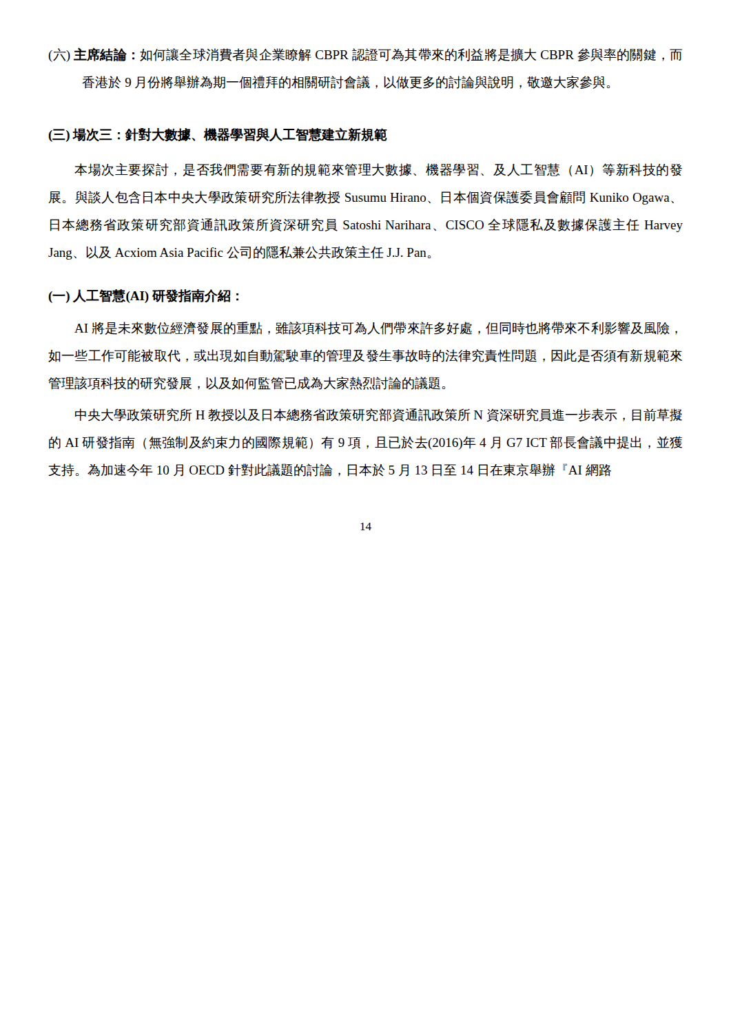(六) 主席結論：如何讓全球消費者與企業瞭解 CBPR 認證可為其帶來的利益將是擴大 CBPR 參與率的關鍵，而香港於 9 月份將舉辦為期一個禮拜的相關研討會議，以做更多的討論與說明，敬邀大家參與。
(三) 場次三：針對大數據、機器學習與人工智慧建立新規範
本場次主要探討，是否我們需要有新的規範來管理大數據、機器學習、及人工智慧（AI）等新科技的發展。與談人包含日本中央大學政策研究所法律教授 Susumu Hirano、日本個資保護委員會顧問 Kuniko Ogawa、日本總務省政策研究部資通訊政策所資深研究員 Satoshi Narihara、CISCO 全球隱私及數據保護主任 Harvey Jang、以及 Acxiom Asia Pacific 公司的隱私兼公共政策主任 J.J. Pan。
(一) 人工智慧(AI) 研發指南介紹：
AI 將是未來數位經濟發展的重點，雖該項科技可為人們帶來許多好處，但同時也將帶來不利影響及風險，如一些工作可能被取代，或出現如自動駕駛車的管理及發生事故時的法律究責性問題，因此是否須有新規範來管理該項科技的研究發展，以及如何監管已成為大家熱烈討論的議題。
中央大學政策研究所 H 教授以及日本總務省政策研究部資通訊政策所 N 資深研究員進一步表示，目前草擬的 AI 研發指南（無強制及約束力的國際規範）有 9 項，且已於去(2016)年 4 月 G7 ICT 部長會議中提出，並獲支持。為加速今年 10 月 OECD 針對此議題的討論，日本於 5 月 13 日至 14 日在東京舉辦『AI 網路
14